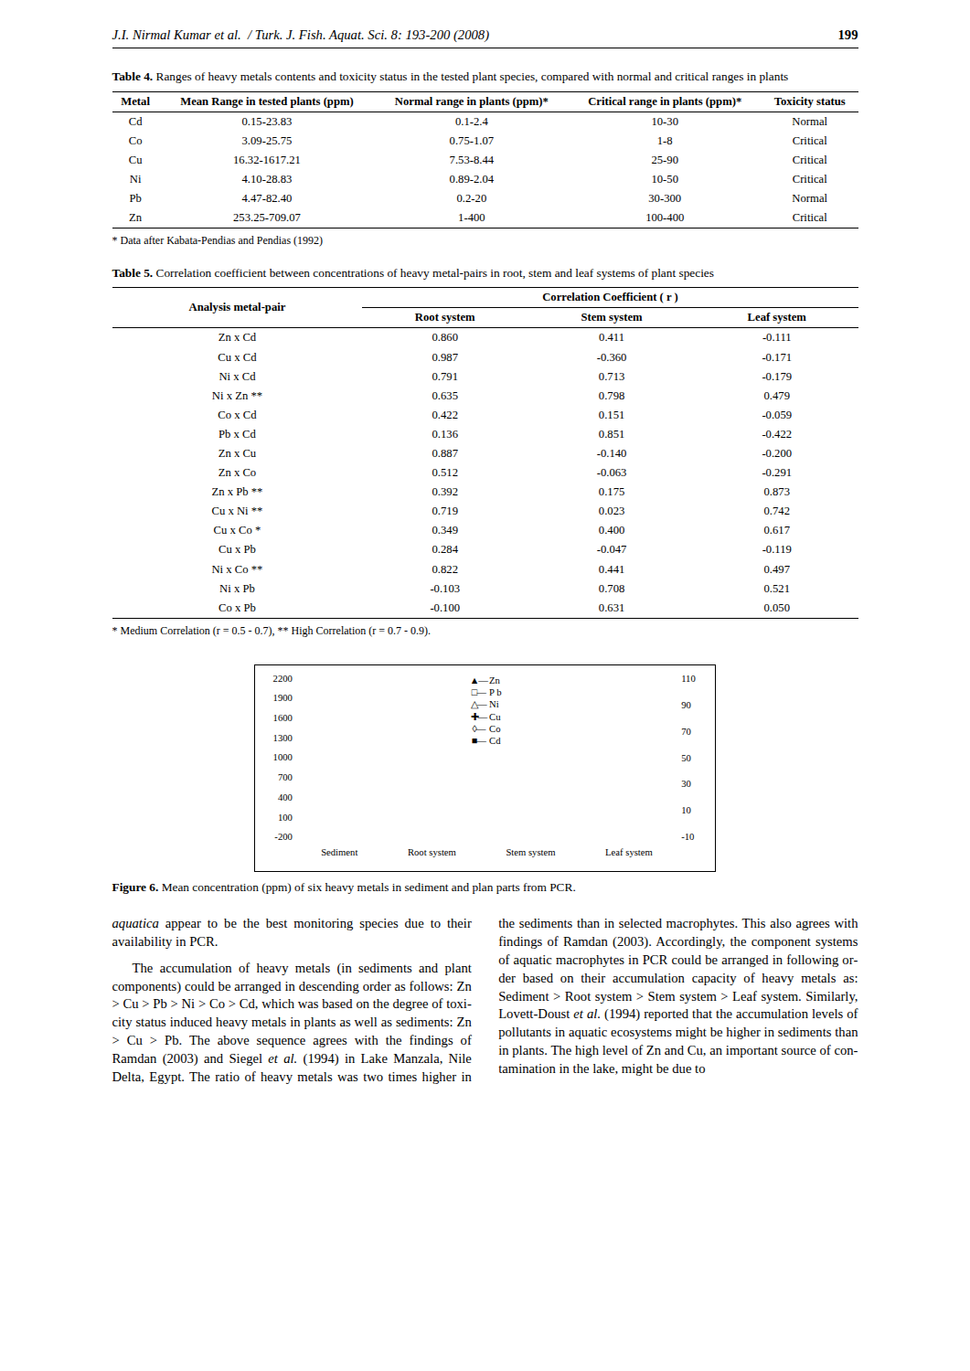J.I. Nirmal Kumar et al. / Turk. J. Fish. Aquat. Sci. 8: 193-200 (2008) 199
Table 4. Ranges of heavy metals contents and toxicity status in the tested plant species, compared with normal and critical ranges in plants
| Metal | Mean Range in tested plants (ppm) | Normal range in plants (ppm)* | Critical range in plants (ppm)* | Toxicity status |
| --- | --- | --- | --- | --- |
| Cd | 0.15-23.83 | 0.1-2.4 | 10-30 | Normal |
| Co | 3.09-25.75 | 0.75-1.07 | 1-8 | Critical |
| Cu | 16.32-1617.21 | 7.53-8.44 | 25-90 | Critical |
| Ni | 4.10-28.83 | 0.89-2.04 | 10-50 | Critical |
| Pb | 4.47-82.40 | 0.2-20 | 30-300 | Normal |
| Zn | 253.25-709.07 | 1-400 | 100-400 | Critical |
* Data after Kabata-Pendias and Pendias (1992)
Table 5. Correlation coefficient between concentrations of heavy metal-pairs in root, stem and leaf systems of plant species
| Analysis metal-pair | Correlation Coefficient ( r ) |
| --- | --- |
| Root system | Stem system | Leaf system |
| Zn x Cd | 0.860 | 0.411 | -0.111 |
| Cu x Cd | 0.987 | -0.360 | -0.171 |
| Ni x Cd | 0.791 | 0.713 | -0.179 |
| Ni x Zn ** | 0.635 | 0.798 | 0.479 |
| Co x Cd | 0.422 | 0.151 | -0.059 |
| Pb x Cd | 0.136 | 0.851 | -0.422 |
| Zn x Cu | 0.887 | -0.140 | -0.200 |
| Zn x Co | 0.512 | -0.063 | -0.291 |
| Zn x Pb ** | 0.392 | 0.175 | 0.873 |
| Cu x Ni ** | 0.719 | 0.023 | 0.742 |
| Cu x Co * | 0.349 | 0.400 | 0.617 |
| Cu x Pb | 0.284 | -0.047 | -0.119 |
| Ni x Co ** | 0.822 | 0.441 | 0.497 |
| Ni x Pb | -0.103 | 0.708 | 0.521 |
| Co x Pb | -0.100 | 0.631 | 0.050 |
* Medium Correlation (r = 0.5 - 0.7), ** High Correlation (r = 0.7 - 0.9).
2200 1900 1600 1300 1000 700 400 100 -200
110 90 70 50 30 10 -10
▲—Zn
□—P b
△—Ni
✚—Cu
◊—Co
■—Cd
Sediment Root system Stem system Leaf system
Figure 6. Mean concentration (ppm) of six heavy metals in sediment and plan parts from PCR.
aquatica appear to be the best monitoring species due to their availability in PCR.
The accumulation of heavy metals (in sediments and plant components) could be arranged in descending order as follows: Zn > Cu > Pb > Ni > Co > Cd, which was based on the degree of toxicity status induced heavy metals in plants as well as sediments: Zn > Cu > Pb. The above sequence agrees with the findings of Ramdan (2003) and Siegel et al. (1994) in Lake Manzala, Nile Delta, Egypt. The ratio of heavy metals was two times higher in the sediments than in selected macrophytes. This also agrees with findings of Ramdan (2003). Accordingly, the component systems of aquatic macrophytes in PCR could be arranged in following order based on their accumulation capacity of heavy metals as: Sediment > Root system > Stem system > Leaf system. Similarly, Lovett-Doust et al. (1994) reported that the accumulation levels of pollutants in aquatic ecosystems might be higher in sediments than in plants. The high level of Zn and Cu, an important source of contamination in the lake, might be due to